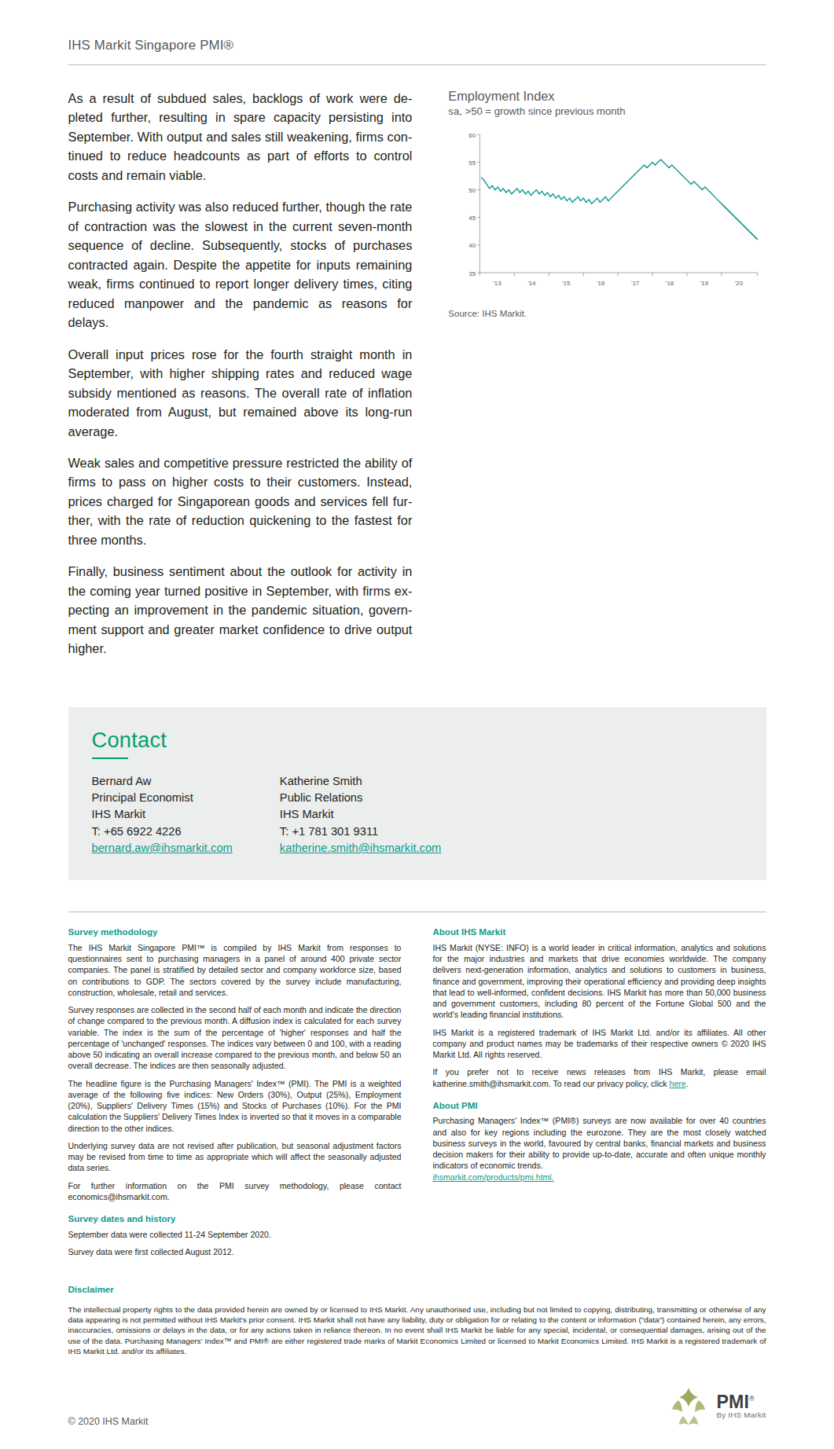IHS Markit Singapore PMI®
As a result of subdued sales, backlogs of work were depleted further, resulting in spare capacity persisting into September. With output and sales still weakening, firms continued to reduce headcounts as part of efforts to control costs and remain viable.
Purchasing activity was also reduced further, though the rate of contraction was the slowest in the current seven-month sequence of decline. Subsequently, stocks of purchases contracted again. Despite the appetite for inputs remaining weak, firms continued to report longer delivery times, citing reduced manpower and the pandemic as reasons for delays.
Overall input prices rose for the fourth straight month in September, with higher shipping rates and reduced wage subsidy mentioned as reasons. The overall rate of inflation moderated from August, but remained above its long-run average.
Weak sales and competitive pressure restricted the ability of firms to pass on higher costs to their customers. Instead, prices charged for Singaporean goods and services fell further, with the rate of reduction quickening to the fastest for three months.
Finally, business sentiment about the outlook for activity in the coming year turned positive in September, with firms expecting an improvement in the pandemic situation, government support and greater market confidence to drive output higher.
Employment Index
sa, >50 = growth since previous month
60 55 50 45 40 35 '13 '14 '15 '16 '17 '18 '19 '20
Source: IHS Markit.
Contact
Bernard Aw
Principal Economist
IHS Markit
T: +65 6922 4226
bernard.aw@ihsmarkit.com
Katherine Smith
Public Relations
IHS Markit
T: +1 781 301 9311
katherine.smith@ihsmarkit.com
Survey methodology
The IHS Markit Singapore PMI™ is compiled by IHS Markit from responses to questionnaires sent to purchasing managers in a panel of around 400 private sector companies. The panel is stratified by detailed sector and company workforce size, based on contributions to GDP. The sectors covered by the survey include manufacturing, construction, wholesale, retail and services.
Survey responses are collected in the second half of each month and indicate the direction of change compared to the previous month. A diffusion index is calculated for each survey variable. The index is the sum of the percentage of 'higher' responses and half the percentage of 'unchanged' responses. The indices vary between 0 and 100, with a reading above 50 indicating an overall increase compared to the previous month, and below 50 an overall decrease. The indices are then seasonally adjusted.
The headline figure is the Purchasing Managers' Index™ (PMI). The PMI is a weighted average of the following five indices: New Orders (30%), Output (25%), Employment (20%), Suppliers' Delivery Times (15%) and Stocks of Purchases (10%). For the PMI calculation the Suppliers' Delivery Times Index is inverted so that it moves in a comparable direction to the other indices.
Underlying survey data are not revised after publication, but seasonal adjustment factors may be revised from time to time as appropriate which will affect the seasonally adjusted data series.
For further information on the PMI survey methodology, please contact economics@ihsmarkit.com.
Survey dates and history
September data were collected 11-24 September 2020.
Survey data were first collected August 2012.
About IHS Markit
IHS Markit (NYSE: INFO) is a world leader in critical information, analytics and solutions for the major industries and markets that drive economies worldwide. The company delivers next-generation information, analytics and solutions to customers in business, finance and government, improving their operational efficiency and providing deep insights that lead to well-informed, confident decisions. IHS Markit has more than 50,000 business and government customers, including 80 percent of the Fortune Global 500 and the world's leading financial institutions.
IHS Markit is a registered trademark of IHS Markit Ltd. and/or its affiliates. All other company and product names may be trademarks of their respective owners © 2020 IHS Markit Ltd. All rights reserved.
If you prefer not to receive news releases from IHS Markit, please email katherine.smith@ihsmarkit.com. To read our privacy policy, click here.
About PMI
Purchasing Managers' Index™ (PMI®) surveys are now available for over 40 countries and also for key regions including the eurozone. They are the most closely watched business surveys in the world, favoured by central banks, financial markets and business decision makers for their ability to provide up-to-date, accurate and often unique monthly indicators of economic trends.
ihsmarkit.com/products/pmi.html.
Disclaimer
The intellectual property rights to the data provided herein are owned by or licensed to IHS Markit. Any unauthorised use, including but not limited to copying, distributing, transmitting or otherwise of any data appearing is not permitted without IHS Markit's prior consent. IHS Markit shall not have any liability, duty or obligation for or relating to the content or information ("data") contained herein, any errors, inaccuracies, omissions or delays in the data, or for any actions taken in reliance thereon. In no event shall IHS Markit be liable for any special, incidental, or consequential damages, arising out of the use of the data. Purchasing Managers' Index™ and PMI® are either registered trade marks of Markit Economics Limited or licensed to Markit Economics Limited. IHS Markit is a registered trademark of IHS Markit Ltd. and/or its affiliates.
© 2020 IHS Markit
PMI®
By IHS Markit